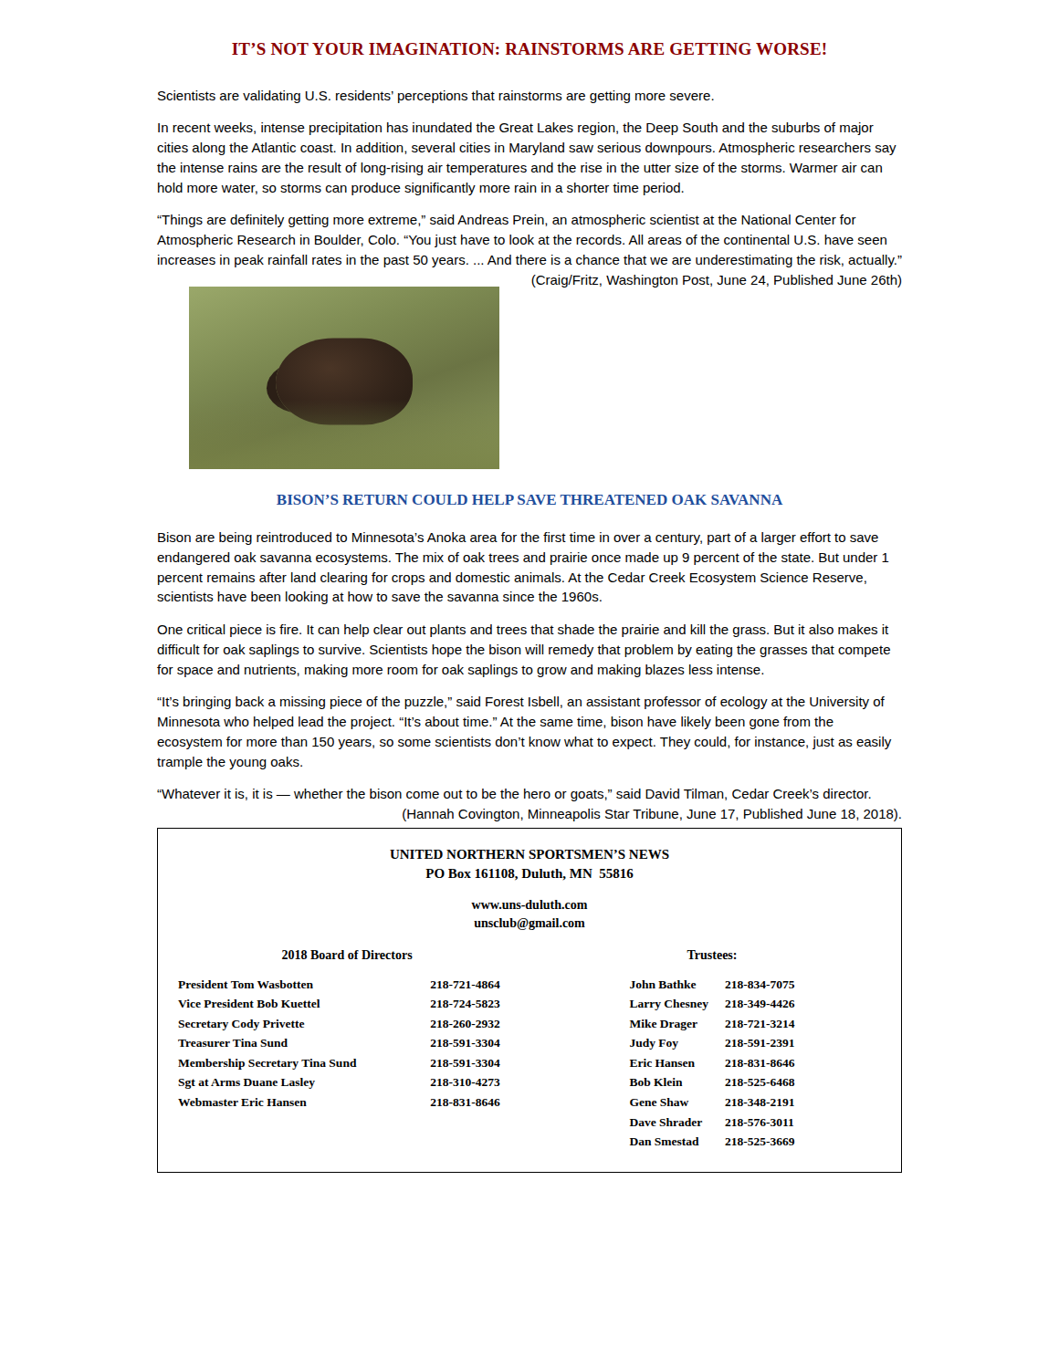IT’S NOT YOUR IMAGINATION: RAINSTORMS ARE GETTING WORSE!
Scientists are validating U.S. residents’ perceptions that rainstorms are getting more severe.
In recent weeks, intense precipitation has inundated the Great Lakes region, the Deep South and the suburbs of major cities along the Atlantic coast. In addition, several cities in Maryland saw serious downpours. Atmospheric researchers say the intense rains are the result of long-rising air temperatures and the rise in the utter size of the storms. Warmer air can hold more water, so storms can produce significantly more rain in a shorter time period.
“Things are definitely getting more extreme,” said Andreas Prein, an atmospheric scientist at the National Center for Atmospheric Research in Boulder, Colo. “You just have to look at the records. All areas of the continental U.S. have seen increases in peak rainfall rates in the past 50 years. ... And there is a chance that we are underestimating the risk, actually.” (Craig/Fritz, Washington Post, June 24, Published June 26th)
BISON’S RETURN COULD HELP SAVE THREATENED OAK SAVANNA
Bison are being reintroduced to Minnesota’s Anoka area for the first time in over a century, part of a larger effort to save endangered oak savanna ecosystems. The mix of oak trees and prairie once made up 9 percent of the state. But under 1 percent remains after land clearing for crops and domestic animals. At the Cedar Creek Ecosystem Science Reserve, scientists have been looking at how to save the savanna since the 1960s.
One critical piece is fire. It can help clear out plants and trees that shade the prairie and kill the grass. But it also makes it difficult for oak saplings to survive. Scientists hope the bison will remedy that problem by eating the grasses that compete for space and nutrients, making more room for oak saplings to grow and making blazes less intense.
“It’s bringing back a missing piece of the puzzle,” said Forest Isbell, an assistant professor of ecology at the University of Minnesota who helped lead the project. “It’s about time.” At the same time, bison have likely been gone from the ecosystem for more than 150 years, so some scientists don’t know what to expect. They could, for instance, just as easily trample the young oaks.
“Whatever it is, it is — whether the bison come out to be the hero or goats,” said David Tilman, Cedar Creek’s director. (Hannah Covington, Minneapolis Star Tribune, June 17, Published June 18, 2018).
UNITED NORTHERN SPORTSMEN’S NEWS
PO Box 161108, Duluth, MN 55816
www.uns-duluth.com
unsclub@gmail.com
2018 Board of Directors
| President Tom Wasbotten | 218-721-4864 |
| Vice President Bob Kuettel | 218-724-5823 |
| Secretary Cody Privette | 218-260-2932 |
| Treasurer Tina Sund | 218-591-3304 |
| Membership Secretary Tina Sund | 218-591-3304 |
| Sgt at Arms Duane Lasley | 218-310-4273 |
| Webmaster Eric Hansen | 218-831-8646 |
Trustees:
| John Bathke | 218-834-7075 |
| Larry Chesney | 218-349-4426 |
| Mike Drager | 218-721-3214 |
| Judy Foy | 218-591-2391 |
| Eric Hansen | 218-831-8646 |
| Bob Klein | 218-525-6468 |
| Gene Shaw | 218-348-2191 |
| Dave Shrader | 218-576-3011 |
| Dan Smestad | 218-525-3669 |